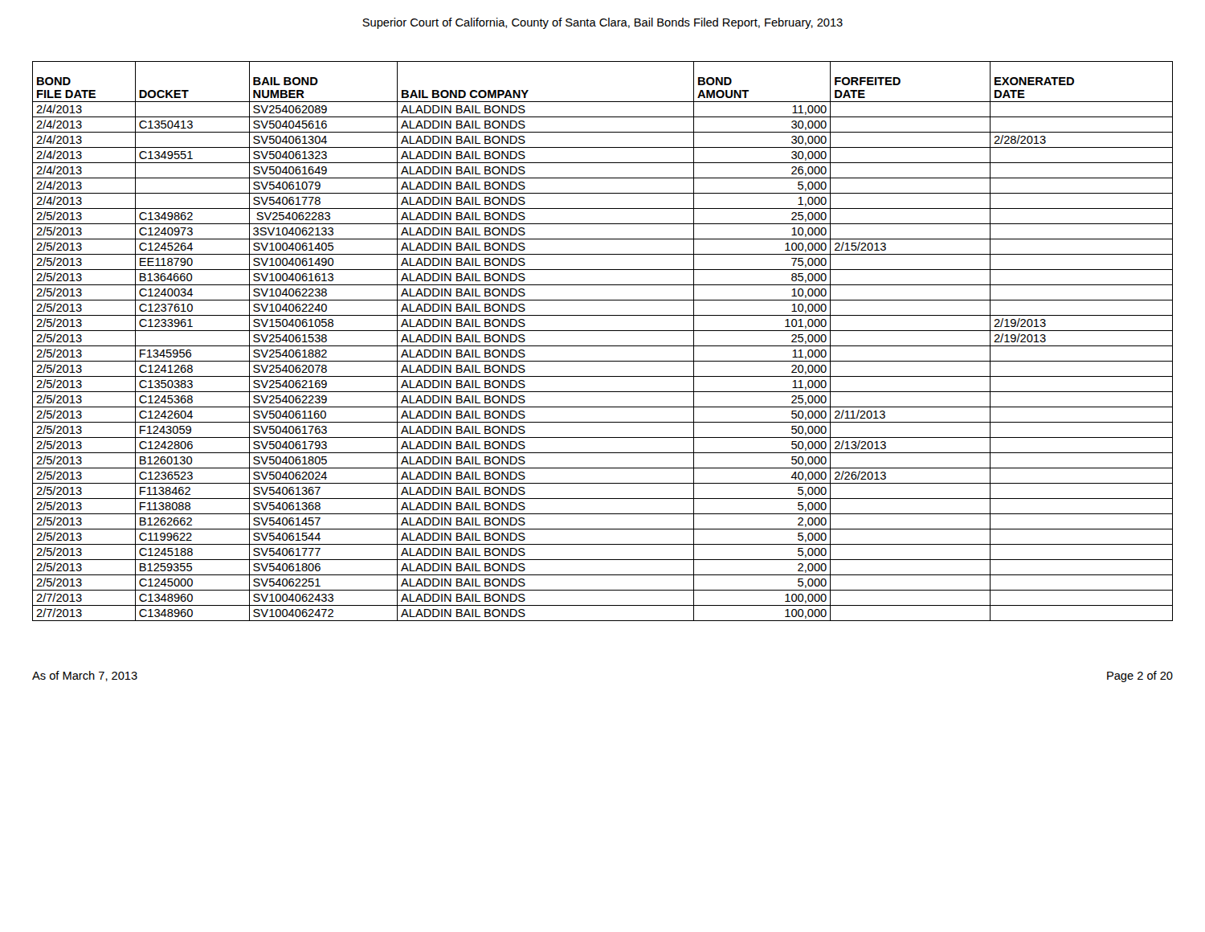Superior Court of California, County of Santa Clara, Bail Bonds Filed Report, February, 2013
| BOND FILE DATE | DOCKET | BAIL BOND NUMBER | BAIL BOND COMPANY | BOND AMOUNT | FORFEITED DATE | EXONERATED DATE |
| --- | --- | --- | --- | --- | --- | --- |
| 2/4/2013 | | SV254062089 | ALADDIN BAIL BONDS | 11,000 | | |
| 2/4/2013 | C1350413 | SV504045616 | ALADDIN BAIL BONDS | 30,000 | | |
| 2/4/2013 | | SV504061304 | ALADDIN BAIL BONDS | 30,000 | | 2/28/2013 |
| 2/4/2013 | C1349551 | SV504061323 | ALADDIN BAIL BONDS | 30,000 | | |
| 2/4/2013 | | SV504061649 | ALADDIN BAIL BONDS | 26,000 | | |
| 2/4/2013 | | SV54061079 | ALADDIN BAIL BONDS | 5,000 | | |
| 2/4/2013 | | SV54061778 | ALADDIN BAIL BONDS | 1,000 | | |
| 2/5/2013 | C1349862 | SV254062283 | ALADDIN BAIL BONDS | 25,000 | | |
| 2/5/2013 | C1240973 | 3SV104062133 | ALADDIN BAIL BONDS | 10,000 | | |
| 2/5/2013 | C1245264 | SV1004061405 | ALADDIN BAIL BONDS | 100,000 | 2/15/2013 | |
| 2/5/2013 | EE118790 | SV1004061490 | ALADDIN BAIL BONDS | 75,000 | | |
| 2/5/2013 | B1364660 | SV1004061613 | ALADDIN BAIL BONDS | 85,000 | | |
| 2/5/2013 | C1240034 | SV104062238 | ALADDIN BAIL BONDS | 10,000 | | |
| 2/5/2013 | C1237610 | SV104062240 | ALADDIN BAIL BONDS | 10,000 | | |
| 2/5/2013 | C1233961 | SV1504061058 | ALADDIN BAIL BONDS | 101,000 | | 2/19/2013 |
| 2/5/2013 | | SV254061538 | ALADDIN BAIL BONDS | 25,000 | | 2/19/2013 |
| 2/5/2013 | F1345956 | SV254061882 | ALADDIN BAIL BONDS | 11,000 | | |
| 2/5/2013 | C1241268 | SV254062078 | ALADDIN BAIL BONDS | 20,000 | | |
| 2/5/2013 | C1350383 | SV254062169 | ALADDIN BAIL BONDS | 11,000 | | |
| 2/5/2013 | C1245368 | SV254062239 | ALADDIN BAIL BONDS | 25,000 | | |
| 2/5/2013 | C1242604 | SV504061160 | ALADDIN BAIL BONDS | 50,000 | 2/11/2013 | |
| 2/5/2013 | F1243059 | SV504061763 | ALADDIN BAIL BONDS | 50,000 | | |
| 2/5/2013 | C1242806 | SV504061793 | ALADDIN BAIL BONDS | 50,000 | 2/13/2013 | |
| 2/5/2013 | B1260130 | SV504061805 | ALADDIN BAIL BONDS | 50,000 | | |
| 2/5/2013 | C1236523 | SV504062024 | ALADDIN BAIL BONDS | 40,000 | 2/26/2013 | |
| 2/5/2013 | F1138462 | SV54061367 | ALADDIN BAIL BONDS | 5,000 | | |
| 2/5/2013 | F1138088 | SV54061368 | ALADDIN BAIL BONDS | 5,000 | | |
| 2/5/2013 | B1262662 | SV54061457 | ALADDIN BAIL BONDS | 2,000 | | |
| 2/5/2013 | C1199622 | SV54061544 | ALADDIN BAIL BONDS | 5,000 | | |
| 2/5/2013 | C1245188 | SV54061777 | ALADDIN BAIL BONDS | 5,000 | | |
| 2/5/2013 | B1259355 | SV54061806 | ALADDIN BAIL BONDS | 2,000 | | |
| 2/5/2013 | C1245000 | SV54062251 | ALADDIN BAIL BONDS | 5,000 | | |
| 2/7/2013 | C1348960 | SV1004062433 | ALADDIN BAIL BONDS | 100,000 | | |
| 2/7/2013 | C1348960 | SV1004062472 | ALADDIN BAIL BONDS | 100,000 | | |
As of March 7, 2013
Page 2 of 20